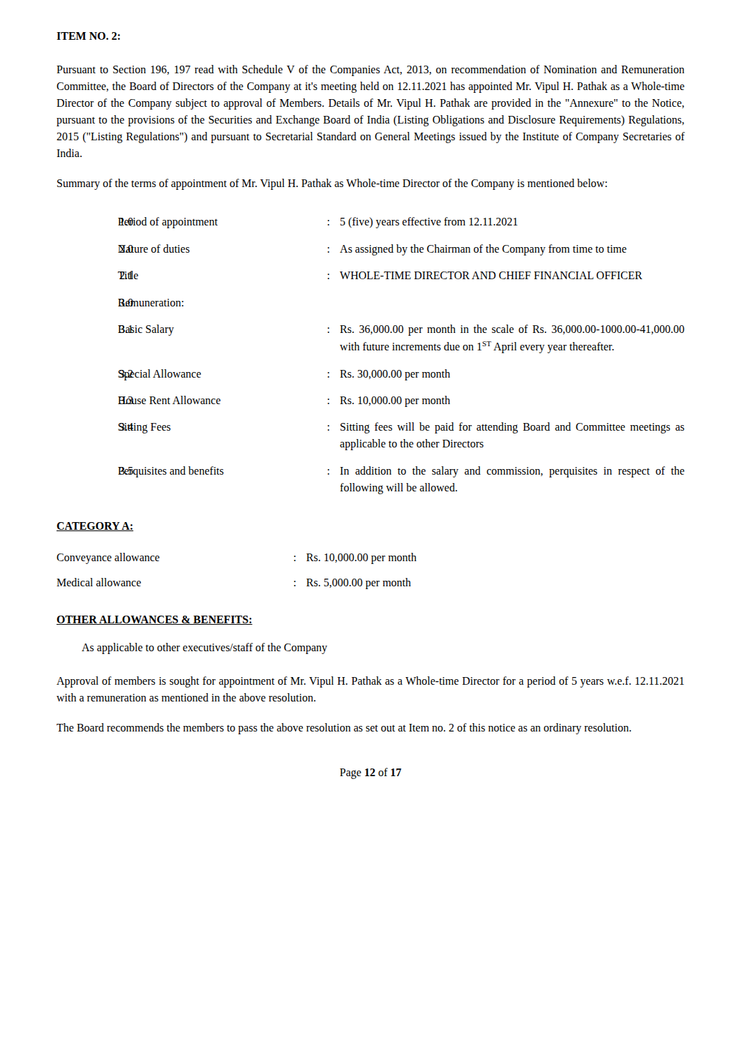ITEM NO. 2:
Pursuant to Section 196, 197 read with Schedule V of the Companies Act, 2013, on recommendation of Nomination and Remuneration Committee, the Board of Directors of the Company at it's meeting held on 12.11.2021 has appointed Mr. Vipul H. Pathak as a Whole-time Director of the Company subject to approval of Members. Details of Mr. Vipul H. Pathak are provided in the "Annexure" to the Notice, pursuant to the provisions of the Securities and Exchange Board of India (Listing Obligations and Disclosure Requirements) Regulations, 2015 ("Listing Regulations") and pursuant to Secretarial Standard on General Meetings issued by the Institute of Company Secretaries of India.
Summary of the terms of appointment of Mr. Vipul H. Pathak as Whole-time Director of the Company is mentioned below:
| 1.0 | Period of appointment | : | 5 (five) years effective from 12.11.2021 |
| 2.0 | Nature of duties | : | As assigned by the Chairman of the Company from time to time |
| 2.1 | Title | : | WHOLE-TIME DIRECTOR AND CHIEF FINANCIAL OFFICER |
| 3.0 | Remuneration: | | |
| 3.1 | Basic Salary | : | Rs. 36,000.00 per month in the scale of Rs. 36,000.00-1000.00-41,000.00 with future increments due on 1 ST April every year thereafter. |
| 3.2 | Special Allowance | : | Rs. 30,000.00 per month |
| 3.3 | House Rent Allowance | : | Rs. 10,000.00 per month |
| 3.4 | Sitting Fees | : | Sitting fees will be paid for attending Board and Committee meetings as applicable to the other Directors |
| 3.5 | Perquisites and benefits | : | In addition to the salary and commission, perquisites in respect of the following will be allowed. |
CATEGORY A:
| Conveyance allowance | : | Rs. 10,000.00 per month |
| Medical allowance | : | Rs. 5,000.00 per month |
OTHER ALLOWANCES & BENEFITS:
As applicable to other executives/staff of the Company
Approval of members is sought for appointment of Mr. Vipul H. Pathak as a Whole-time Director for a period of 5 years w.e.f. 12.11.2021 with a remuneration as mentioned in the above resolution.
The Board recommends the members to pass the above resolution as set out at Item no. 2 of this notice as an ordinary resolution.
Page 12 of 17